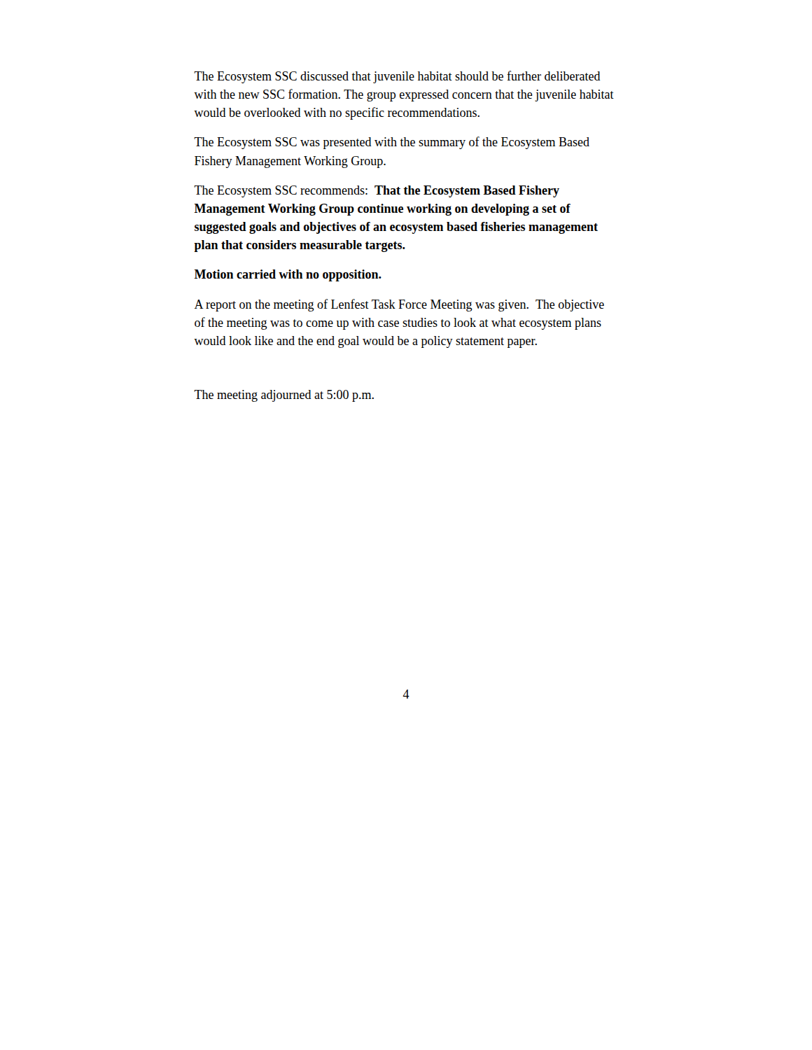The Ecosystem SSC discussed that juvenile habitat should be further deliberated with the new SSC formation. The group expressed concern that the juvenile habitat would be overlooked with no specific recommendations.
The Ecosystem SSC was presented with the summary of the Ecosystem Based Fishery Management Working Group.
The Ecosystem SSC recommends: That the Ecosystem Based Fishery Management Working Group continue working on developing a set of suggested goals and objectives of an ecosystem based fisheries management plan that considers measurable targets.
Motion carried with no opposition.
A report on the meeting of Lenfest Task Force Meeting was given. The objective of the meeting was to come up with case studies to look at what ecosystem plans would look like and the end goal would be a policy statement paper.
The meeting adjourned at 5:00 p.m.
4